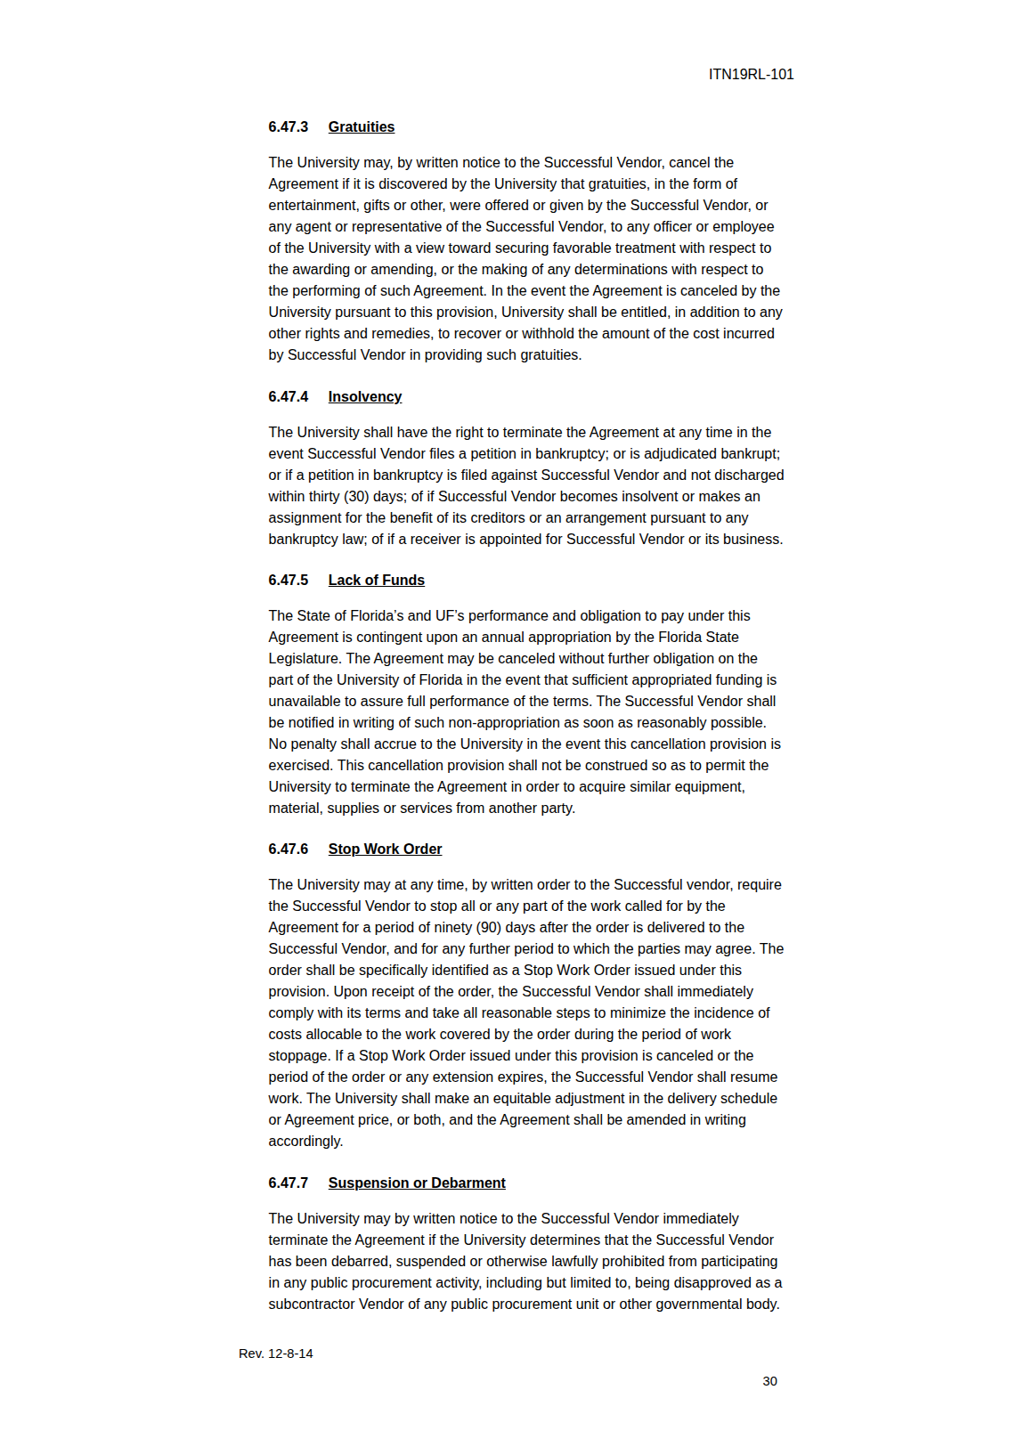ITN19RL-101
6.47.3 Gratuities
The University may, by written notice to the Successful Vendor, cancel the Agreement if it is discovered by the University that gratuities, in the form of entertainment, gifts or other, were offered or given by the Successful Vendor, or any agent or representative of the Successful Vendor, to any officer or employee of the University with a view toward securing favorable treatment with respect to the awarding or amending, or the making of any determinations with respect to the performing of such Agreement. In the event the Agreement is canceled by the University pursuant to this provision, University shall be entitled, in addition to any other rights and remedies, to recover or withhold the amount of the cost incurred by Successful Vendor in providing such gratuities.
6.47.4 Insolvency
The University shall have the right to terminate the Agreement at any time in the event Successful Vendor files a petition in bankruptcy; or is adjudicated bankrupt; or if a petition in bankruptcy is filed against Successful Vendor and not discharged within thirty (30) days; of if Successful Vendor becomes insolvent or makes an assignment for the benefit of its creditors or an arrangement pursuant to any bankruptcy law; of if a receiver is appointed for Successful Vendor or its business.
6.47.5 Lack of Funds
The State of Florida’s and UF’s performance and obligation to pay under this Agreement is contingent upon an annual appropriation by the Florida State Legislature. The Agreement may be canceled without further obligation on the part of the University of Florida in the event that sufficient appropriated funding is unavailable to assure full performance of the terms. The Successful Vendor shall be notified in writing of such non-appropriation as soon as reasonably possible. No penalty shall accrue to the University in the event this cancellation provision is exercised. This cancellation provision shall not be construed so as to permit the University to terminate the Agreement in order to acquire similar equipment, material, supplies or services from another party.
6.47.6 Stop Work Order
The University may at any time, by written order to the Successful vendor, require the Successful Vendor to stop all or any part of the work called for by the Agreement for a period of ninety (90) days after the order is delivered to the Successful Vendor, and for any further period to which the parties may agree. The order shall be specifically identified as a Stop Work Order issued under this provision. Upon receipt of the order, the Successful Vendor shall immediately comply with its terms and take all reasonable steps to minimize the incidence of costs allocable to the work covered by the order during the period of work stoppage. If a Stop Work Order issued under this provision is canceled or the period of the order or any extension expires, the Successful Vendor shall resume work. The University shall make an equitable adjustment in the delivery schedule or Agreement price, or both, and the Agreement shall be amended in writing accordingly.
6.47.7 Suspension or Debarment
The University may by written notice to the Successful Vendor immediately terminate the Agreement if the University determines that the Successful Vendor has been debarred, suspended or otherwise lawfully prohibited from participating in any public procurement activity, including but limited to, being disapproved as a subcontractor Vendor of any public procurement unit or other governmental body.
Rev. 12-8-14
30